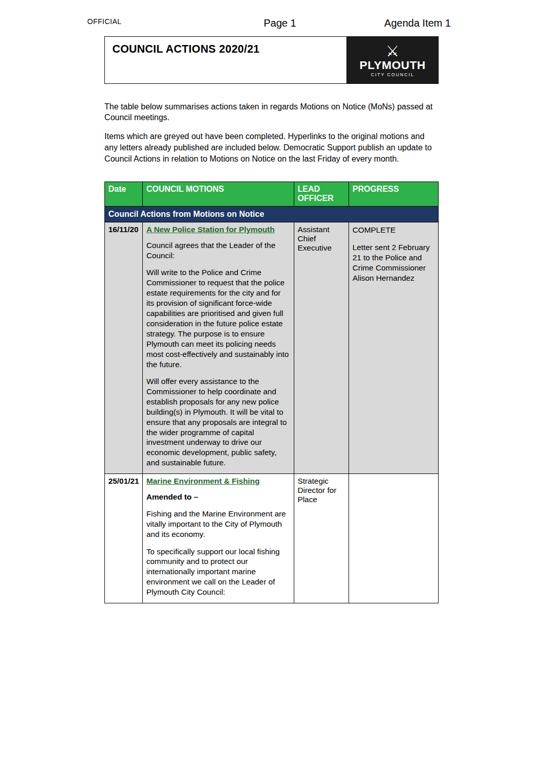OFFICIAL
Page 1
Agenda Item 1
COUNCIL ACTIONS 2020/21
⚔
PLYMOUTH
CITY COUNCIL
The table below summarises actions taken in regards Motions on Notice (MoNs) passed at Council meetings.
Items which are greyed out have been completed. Hyperlinks to the original motions and any letters already published are included below. Democratic Support publish an update to Council Actions in relation to Motions on Notice on the last Friday of every month.
| Date | COUNCIL MOTIONS | LEAD OFFICER | PROGRESS |
| --- | --- | --- | --- |
| Council Actions from Motions on Notice |
| 16/11/20 | A New Police Station for Plymouth Council agrees that the Leader of the Council: Will write to the Police and Crime Commissioner to request that the police estate requirements for the city and for its provision of significant force-wide capabilities are prioritised and given full consideration in the future police estate strategy. The purpose is to ensure Plymouth can meet its policing needs most cost-effectively and sustainably into the future. Will offer every assistance to the Commissioner to help coordinate and establish proposals for any new police building(s) in Plymouth. It will be vital to ensure that any proposals are integral to the wider programme of capital investment underway to drive our economic development, public safety, and sustainable future. | Assistant Chief Executive | COMPLETE Letter sent 2 February 21 to the Police and Crime Commissioner Alison Hernandez |
| 25/01/21 | Marine Environment & Fishing Amended to – Fishing and the Marine Environment are vitally important to the City of Plymouth and its economy. To specifically support our local fishing community and to protect our internationally important marine environment we call on the Leader of Plymouth City Council: | Strategic Director for Place | |